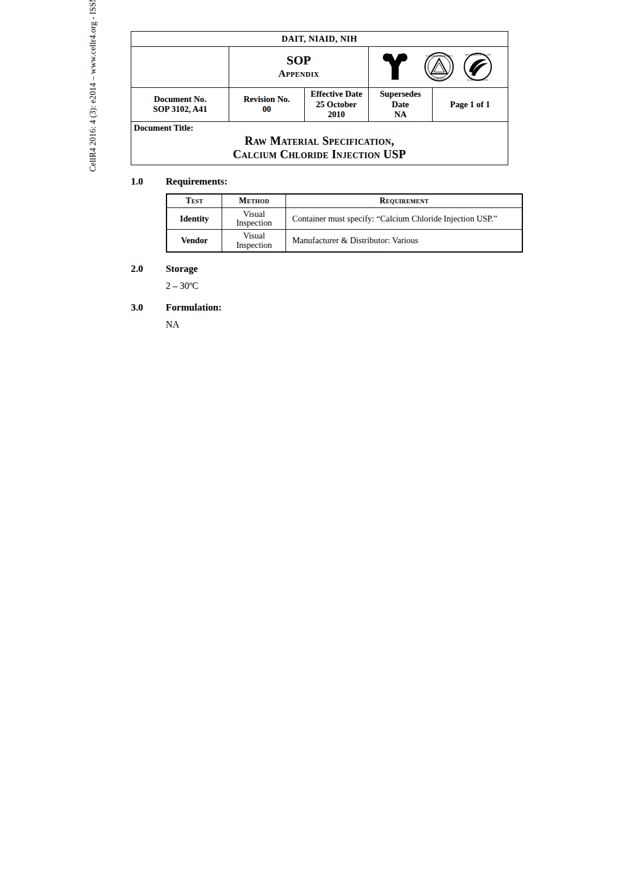CellR4 2016: 4 (3): e2014 – www.cellr4.org - ISSN: 2329-7042
| DAIT, NIAID, NIH |
| | SOP Appendix | NATIONAL INSTITUTES OF HEALTH DEPARTMENT OF HEALTH & HUMAN SERVICES |
| Document No. SOP 3102, A41 | Revision No. 00 | Effective Date 25 October 2010 | Supersedes Date NA | Page 1 of 1 |
| Document Title: Raw Material Specification, Calcium Chloride Injection USP |
1.0 Requirements:
| Test | Method | Requirement |
| --- | --- | --- |
| Identity | Visual Inspection | Container must specify: “Calcium Chloride Injection USP.” |
| Vendor | Visual Inspection | Manufacturer & Distributor: Various |
2.0 Storage
2 – 30ºC
3.0 Formulation:
NA